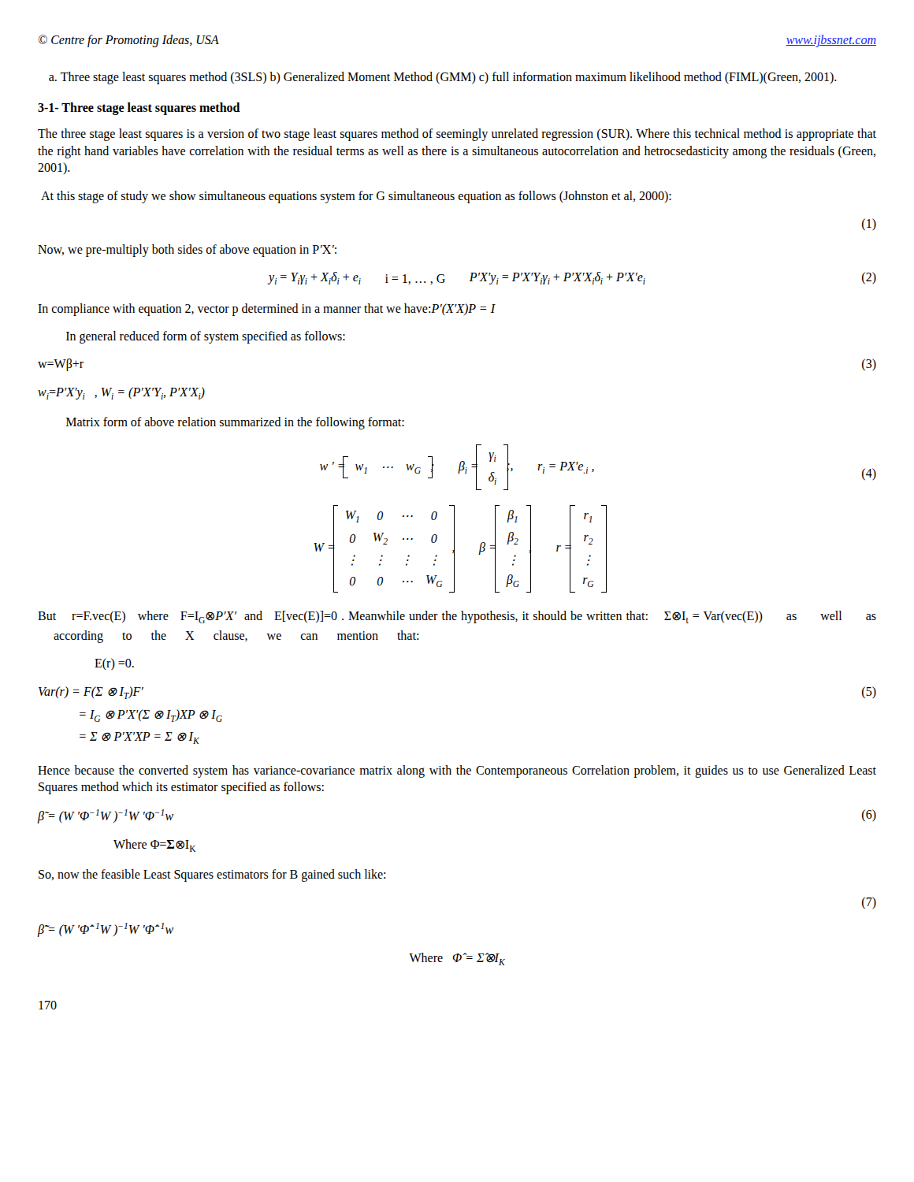© Centre for Promoting Ideas, USA
www.ijbssnet.com
Three stage least squares method (3SLS) b) Generalized Moment Method (GMM) c) full information maximum likelihood method (FIML)(Green, 2001).
3-1- Three stage least squares method
The three stage least squares is a version of two stage least squares method of seemingly unrelated regression (SUR). Where this technical method is appropriate that the right hand variables have correlation with the residual terms as well as there is a simultaneous autocorrelation and hetrocsedasticity among the residuals (Green, 2001).
At this stage of study we show simultaneous equations system for G simultaneous equation as follows (Johnston et al, 2000):
(1)
Now, we pre-multiply both sides of above equation in P′X′:
yi = Yiγi + Xiδi + ei i = 1, … , G P′X′yi = P′X′Yiγi + P′X′Xiδi + P′X′ei
(2)
In compliance with equation 2, vector p determined in a manner that we have:P′(X′X)P = I
In general reduced form of system specified as follows:
w=Wβ+r (3)
wi=P′X′yi , Wi = (P′X′Yi, P′X′Xi)
Matrix form of above relation summarized in the following format:
w ′ =
| w 1 | ⋯ | w G |
; βi =
| γ i |
| δ i |
;, ri = PX′e.i ,
(4)
W =
| W 1 | 0 | ⋯ | 0 |
| 0 | W 2 | ⋯ | 0 |
| ⋮ | ⋮ | ⋮ | ⋮ |
| 0 | 0 | ⋯ | W G |
, β =
| β 1 |
| β 2 |
| ⋮ |
| β G |
, r =
| r 1 |
| r 2 |
| ⋮ |
| r G |
But r=F.vec(E) where F=IG⊗P′X′ and E[vec(E)]=0 . Meanwhile under the hypothesis, it should be written that: Σ⊗It = Var(vec(E)) as well as according to the X clause, we can mention that:
E(r) =0.
Var(r) = F(Σ ⊗ IT)F′ (5)
= IG ⊗ P′X′(Σ ⊗ IT)XP ⊗ IG
= Σ ⊗ P′X′XP = Σ ⊗ IK
Hence because the converted system has variance-covariance matrix along with the Contemporaneous Correlation problem, it guides us to use Generalized Least Squares method which its estimator specified as follows:
β̃ = (W ′Φ−1W )−1W ′Φ−1w (6)
Where Φ=Σ⊗IK
So, now the feasible Least Squares estimators for B gained such like:
(7)
β̃̃ = (W ′Φ̂−1W )−1W ′Φ̂−1w
Where Φ̂ = Σ̂⊗IK
170